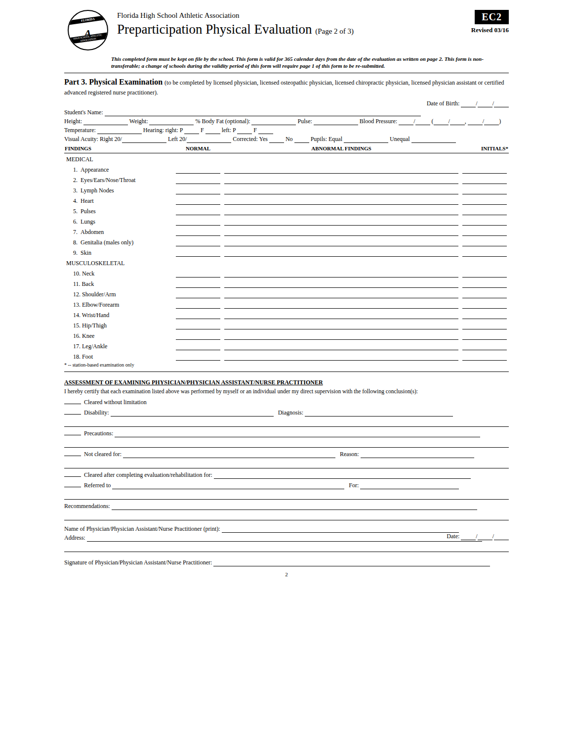EC2
Revised 03/16
FLORIDA
A
HIGH SCHOOL ATHLETIC ASSOCIATION
Florida High School Athletic Association
Preparticipation Physical Evaluation (Page 2 of 3)
This completed form must be kept on file by the school. This form is valid for 365 calendar days from the date of the evaluation as written on page 2. This form is non-transferable; a change of schools during the validity period of this form will require page 1 of this form to be re-submitted.
Part 3. Physical Examination (to be completed by licensed physician, licensed osteopathic physician, licensed chiropractic physician, licensed physician assistant or certified advanced registered nurse practitioner).
Date of Birth: / /
Student's Name:
Height: Weight: % Body Fat (optional): Pulse: Blood Pressure: / ( / , / )
Temperature: Hearing: right: P F left: P F
Visual Acuity: Right 20/ Left 20/ Corrected: Yes No Pupils: Equal Unequal
| FINDINGS | NORMAL | ABNORMAL FINDINGS | INITIALS* |
| --- | --- | --- | --- |
| MEDICAL |
| 1. Appearance | | | |
| 2. Eyes/Ears/Nose/Throat | | | |
| 3. Lymph Nodes | | | |
| 4. Heart | | | |
| 5. Pulses | | | |
| 6. Lungs | | | |
| 7. Abdomen | | | |
| 8. Genitalia (males only) | | | |
| 9. Skin | | | |
| MUSCULOSKELETAL |
| 10. Neck | | | |
| 11. Back | | | |
| 12. Shoulder/Arm | | | |
| 13. Elbow/Forearm | | | |
| 14. Wrist/Hand | | | |
| 15. Hip/Thigh | | | |
| 16. Knee | | | |
| 17. Leg/Ankle | | | |
| 18. Foot | | | |
* -- station-based examination only
ASSESSMENT OF EXAMINING PHYSICIAN/PHYSICIAN ASSISTANT/NURSE PRACTITIONER
I hereby certify that each examination listed above was performed by myself or an individual under my direct supervision with the following conclusion(s):
Cleared without limitation
Disability: Diagnosis:
Precautions:
Not cleared for: Reason:
Cleared after completing evaluation/rehabilitation for:
Referred to For:
Recommendations:
Name of Physician/Physician Assistant/Nurse Practitioner (print): Date: / /
Address:
Signature of Physician/Physician Assistant/Nurse Practitioner:
2